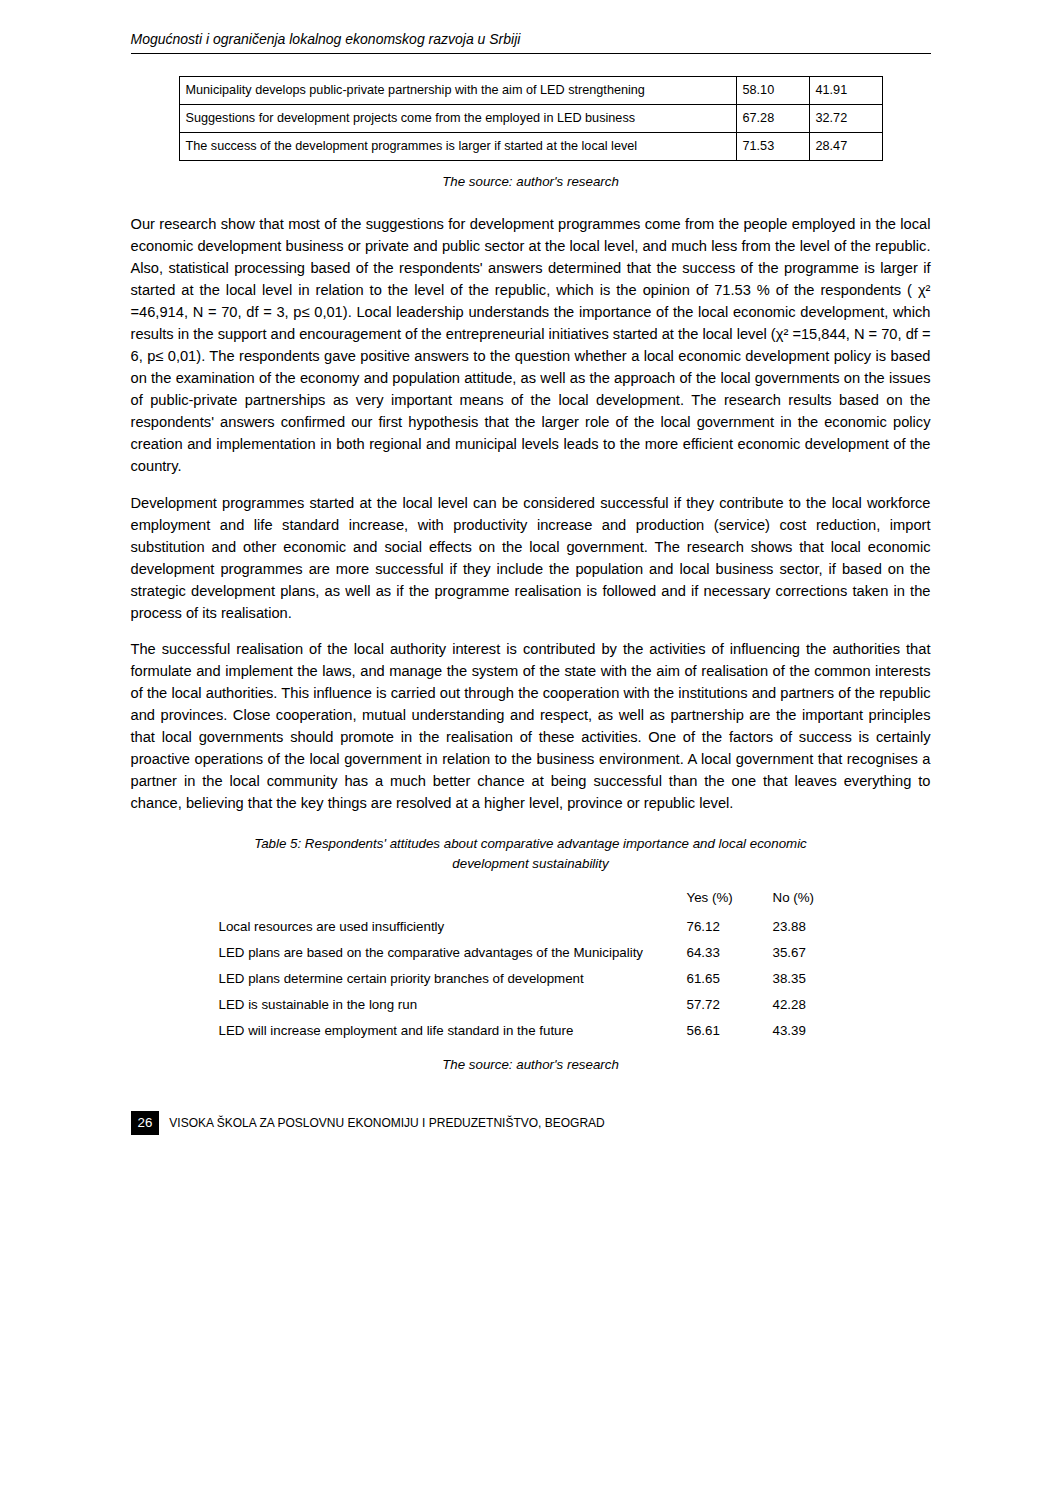Mogućnosti i ograničenja lokalnog ekonomskog razvoja u Srbiji
| Municipality develops public-private partnership with the aim of LED strengthening | 58.10 | 41.91 |
| Suggestions for development projects come from the employed in LED business | 67.28 | 32.72 |
| The success of the development programmes is larger if started at the local level | 71.53 | 28.47 |
The source: author's research
Our research show that most of the suggestions for development programmes come from the people employed in the local economic development business or private and public sector at the local level, and much less from the level of the republic. Also, statistical processing based of the respondents' answers determined that the success of the programme is larger if started at the local level in relation to the level of the republic, which is the opinion of 71.53 % of the respondents ( χ² =46,914, N = 70, df = 3, p≤ 0,01). Local leadership understands the importance of the local economic development, which results in the support and encouragement of the entrepreneurial initiatives started at the local level (χ² =15,844, N = 70, df = 6, p≤ 0,01). The respondents gave positive answers to the question whether a local economic development policy is based on the examination of the economy and population attitude, as well as the approach of the local governments on the issues of public-private partnerships as very important means of the local development. The research results based on the respondents' answers confirmed our first hypothesis that the larger role of the local government in the economic policy creation and implementation in both regional and municipal levels leads to the more efficient economic development of the country.
Development programmes started at the local level can be considered successful if they contribute to the local workforce employment and life standard increase, with productivity increase and production (service) cost reduction, import substitution and other economic and social effects on the local government. The research shows that local economic development programmes are more successful if they include the population and local business sector, if based on the strategic development plans, as well as if the programme realisation is followed and if necessary corrections taken in the process of its realisation.
The successful realisation of the local authority interest is contributed by the activities of influencing the authorities that formulate and implement the laws, and manage the system of the state with the aim of realisation of the common interests of the local authorities. This influence is carried out through the cooperation with the institutions and partners of the republic and provinces. Close cooperation, mutual understanding and respect, as well as partnership are the important principles that local governments should promote in the realisation of these activities. One of the factors of success is certainly proactive operations of the local government in relation to the business environment. A local government that recognises a partner in the local community has a much better chance at being successful than the one that leaves everything to chance, believing that the key things are resolved at a higher level, province or republic level.
Table 5: Respondents' attitudes about comparative advantage importance and local economic
development sustainability
| | Yes (%) | No (%) |
| Local resources are used insufficiently | 76.12 | 23.88 |
| LED plans are based on the comparative advantages of the Municipality | 64.33 | 35.67 |
| LED plans determine certain priority branches of development | 61.65 | 38.35 |
| LED is sustainable in the long run | 57.72 | 42.28 |
| LED will increase employment and life standard in the future | 56.61 | 43.39 |
The source: author's research
26 VISOKA ŠKOLA ZA POSLOVNU EKONOMIJU I PREDUZETNIŠTVO, BEOGRAD